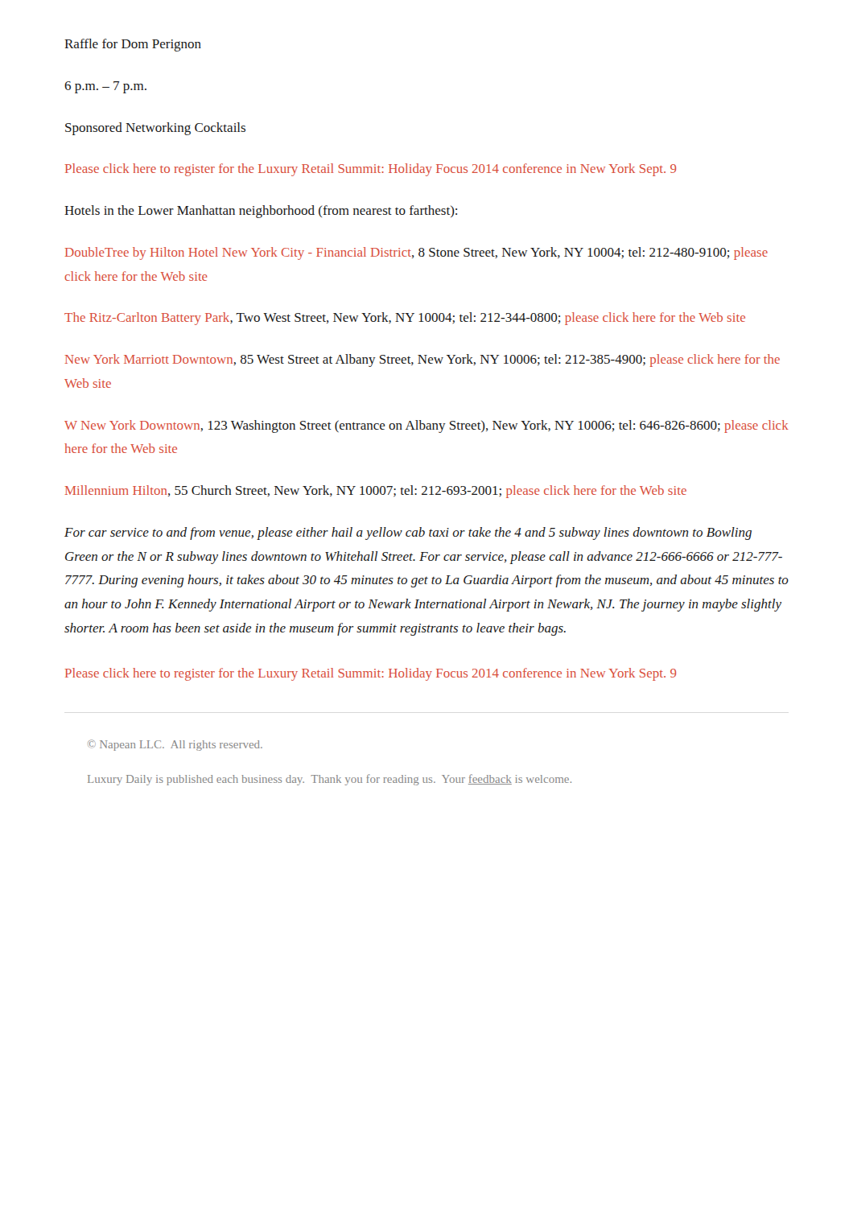Raffle for Dom Perignon
6 p.m. – 7 p.m.
Sponsored Networking Cocktails
Please click here to register for the Luxury Retail Summit: Holiday Focus 2014 conference in New York Sept. 9
Hotels in the Lower Manhattan neighborhood (from nearest to farthest):
DoubleTree by Hilton Hotel New York City - Financial District, 8 Stone Street, New York, NY 10004; tel: 212-480-9100; please click here for the Web site
The Ritz-Carlton Battery Park, Two West Street, New York, NY 10004; tel: 212-344-0800; please click here for the Web site
New York Marriott Downtown, 85 West Street at Albany Street, New York, NY 10006; tel: 212-385-4900; please click here for the Web site
W New York Downtown, 123 Washington Street (entrance on Albany Street), New York, NY 10006; tel: 646-826-8600; please click here for the Web site
Millennium Hilton, 55 Church Street, New York, NY 10007; tel: 212-693-2001; please click here for the Web site
For car service to and from venue, please either hail a yellow cab taxi or take the 4 and 5 subway lines downtown to Bowling Green or the N or R subway lines downtown to Whitehall Street. For car service, please call in advance 212-666-6666 or 212-777-7777. During evening hours, it takes about 30 to 45 minutes to get to La Guardia Airport from the museum, and about 45 minutes to an hour to John F. Kennedy International Airport or to Newark International Airport in Newark, NJ. The journey in maybe slightly shorter. A room has been set aside in the museum for summit registrants to leave their bags.
Please click here to register for the Luxury Retail Summit: Holiday Focus 2014 conference in New York Sept. 9
© Napean LLC. All rights reserved.
Luxury Daily is published each business day. Thank you for reading us. Your feedback is welcome.